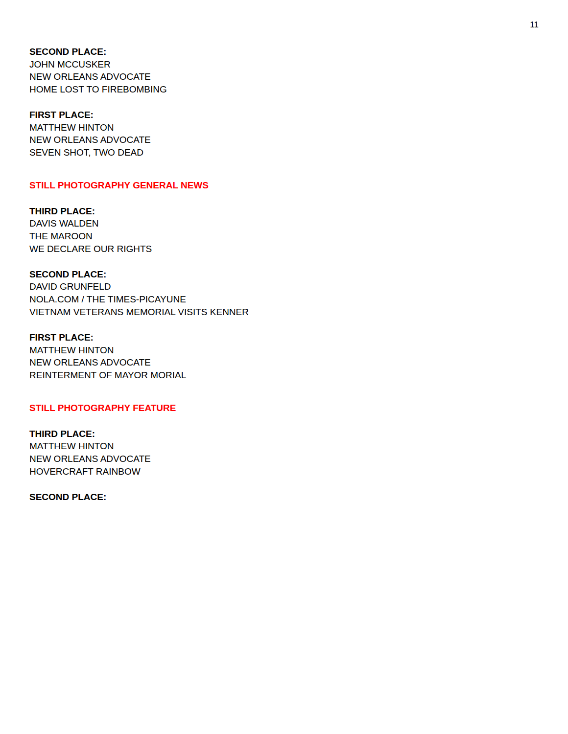11
SECOND PLACE: JOHN MCCUSKER NEW ORLEANS ADVOCATE HOME LOST TO FIREBOMBING
FIRST PLACE: MATTHEW HINTON NEW ORLEANS ADVOCATE SEVEN SHOT, TWO DEAD
STILL PHOTOGRAPHY GENERAL NEWS
THIRD PLACE: DAVIS WALDEN THE MAROON WE DECLARE OUR RIGHTS
SECOND PLACE: DAVID GRUNFELD NOLA.COM / THE TIMES-PICAYUNE VIETNAM VETERANS MEMORIAL VISITS KENNER
FIRST PLACE: MATTHEW HINTON NEW ORLEANS ADVOCATE REINTERMENT OF MAYOR MORIAL
STILL PHOTOGRAPHY FEATURE
THIRD PLACE: MATTHEW HINTON NEW ORLEANS ADVOCATE HOVERCRAFT RAINBOW
SECOND PLACE: